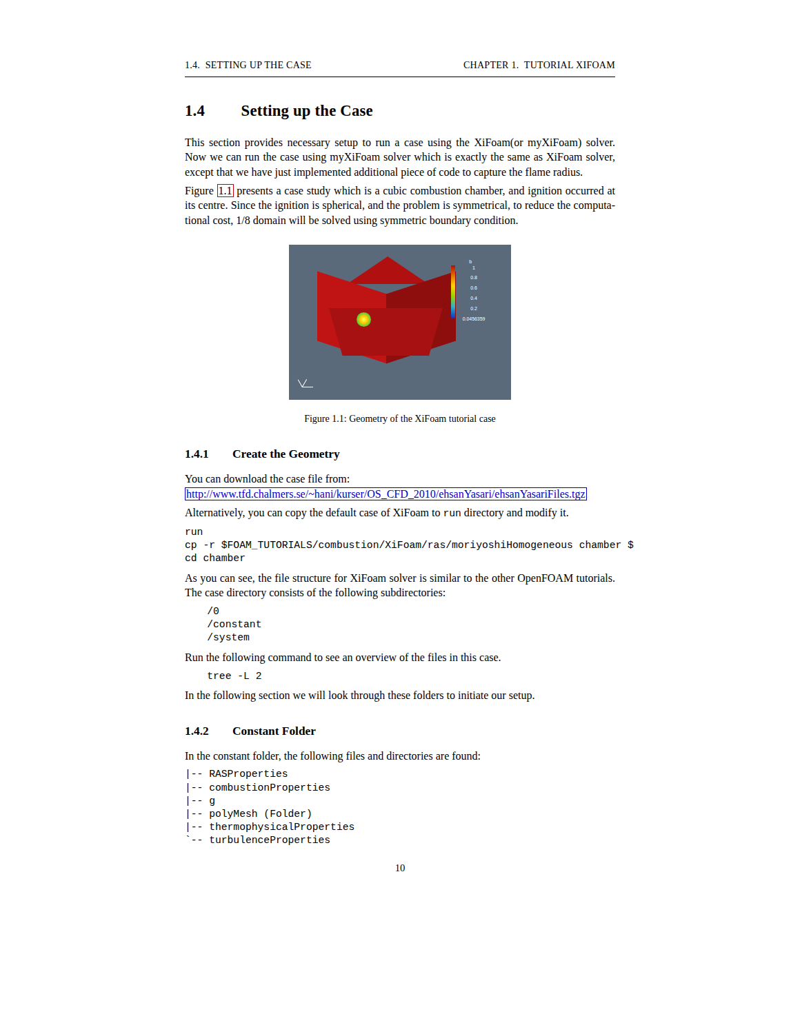1.4. SETTING UP THE CASE CHAPTER 1. TUTORIAL XIFOAM
1.4 Setting up the Case
This section provides necessary setup to run a case using the XiFoam(or myXiFoam) solver. Now we can run the case using myXiFoam solver which is exactly the same as XiFoam solver, except that we have just implemented additional piece of code to capture the flame radius.
Figure 1.1 presents a case study which is a cubic combustion chamber, and ignition occurred at its centre. Since the ignition is spherical, and the problem is symmetrical, to reduce the computational cost, 1/8 domain will be solved using symmetric boundary condition.
b
1
0.8
0.6
0.4
0.2
0.0456359
Figure 1.1: Geometry of the XiFoam tutorial case
1.4.1 Create the Geometry
You can download the case file from:
http://www.tfd.chalmers.se/~hani/kurser/OS_CFD_2010/ehsanYasari/ehsanYasariFiles.tgz
Alternatively, you can copy the default case of XiFoam to run directory and modify it.
run
cp -r $FOAM_TUTORIALS/combustion/XiFoam/ras/moriyoshiHomogeneous chamber $
cd chamber
As you can see, the file structure for XiFoam solver is similar to the other OpenFOAM tutorials. The case directory consists of the following subdirectories:
/0
/constant
/system
Run the following command to see an overview of the files in this case.
tree -L 2
In the following section we will look through these folders to initiate our setup.
1.4.2 Constant Folder
In the constant folder, the following files and directories are found:
|-- RASProperties
|-- combustionProperties
|-- g
|-- polyMesh (Folder)
|-- thermophysicalProperties
`-- turbulenceProperties
10